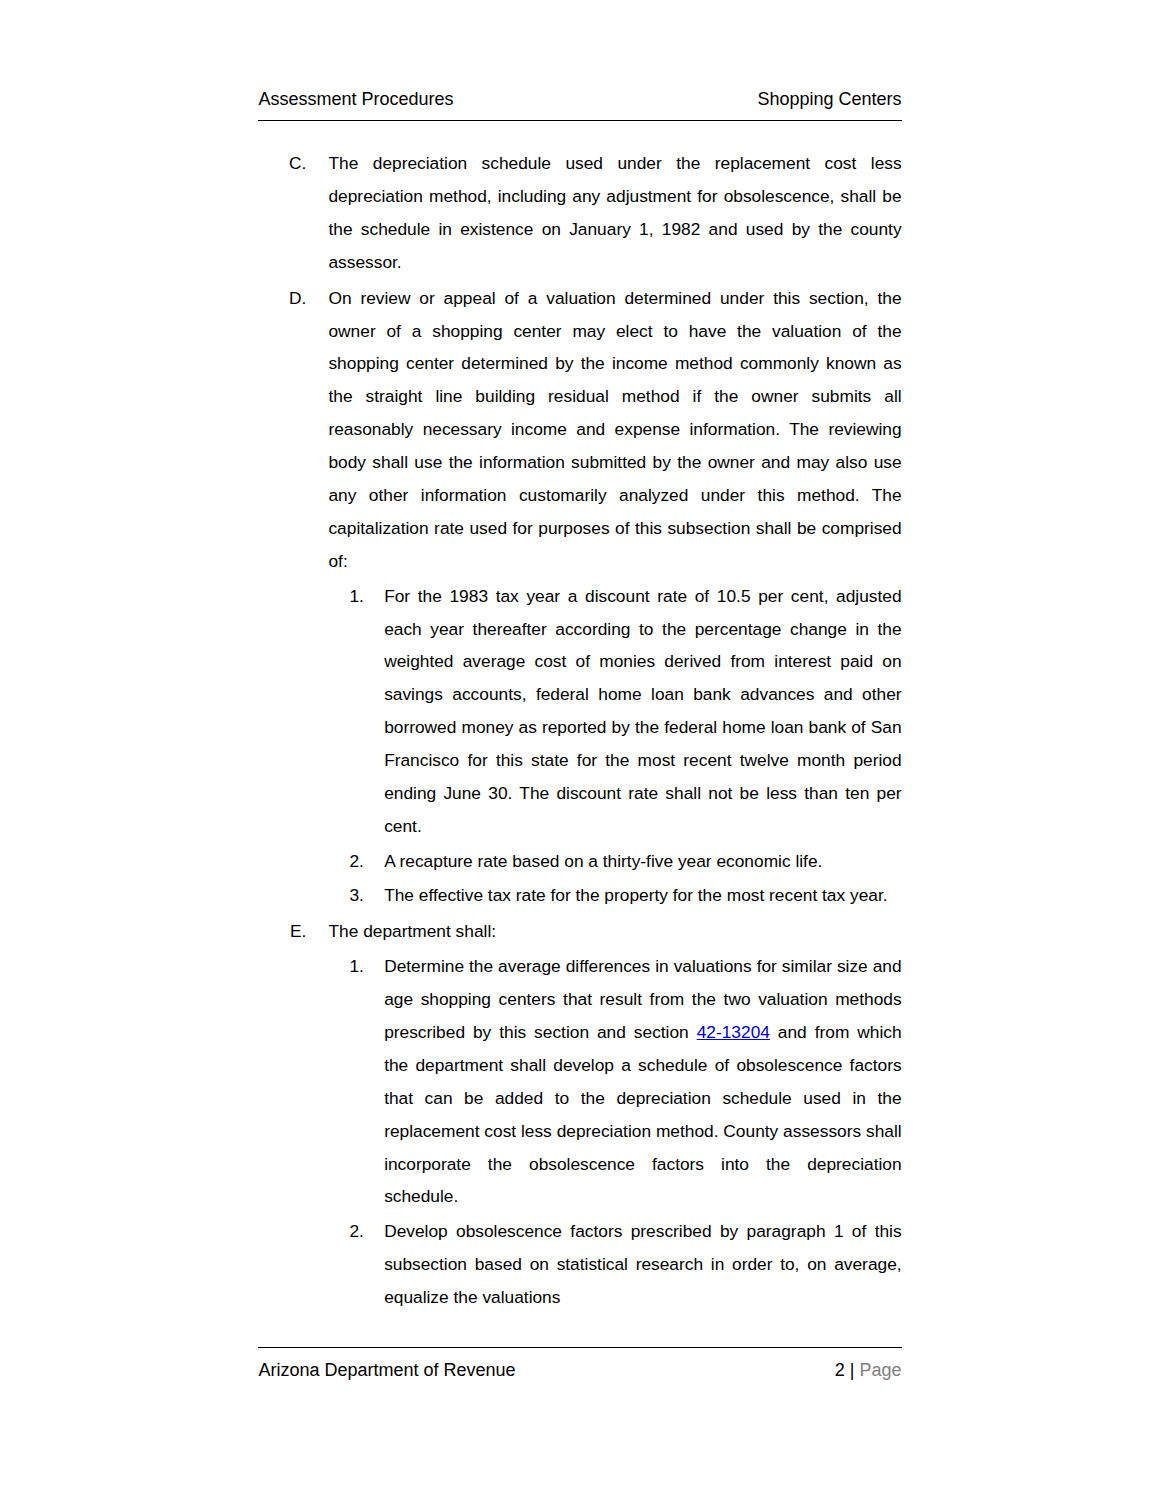Assessment Procedures Shopping Centers
The depreciation schedule used under the replacement cost less depreciation method, including any adjustment for obsolescence, shall be the schedule in existence on January 1, 1982 and used by the county assessor.
On review or appeal of a valuation determined under this section, the owner of a shopping center may elect to have the valuation of the shopping center determined by the income method commonly known as the straight line building residual method if the owner submits all reasonably necessary income and expense information. The reviewing body shall use the information submitted by the owner and may also use any other information customarily analyzed under this method. The capitalization rate used for purposes of this subsection shall be comprised of:
For the 1983 tax year a discount rate of 10.5 per cent, adjusted each year thereafter according to the percentage change in the weighted average cost of monies derived from interest paid on savings accounts, federal home loan bank advances and other borrowed money as reported by the federal home loan bank of San Francisco for this state for the most recent twelve month period ending June 30. The discount rate shall not be less than ten per cent.
A recapture rate based on a thirty-five year economic life.
The effective tax rate for the property for the most recent tax year.
The department shall:
Determine the average differences in valuations for similar size and age shopping centers that result from the two valuation methods prescribed by this section and section 42-13204 and from which the department shall develop a schedule of obsolescence factors that can be added to the depreciation schedule used in the replacement cost less depreciation method. County assessors shall incorporate the obsolescence factors into the depreciation schedule.
Develop obsolescence factors prescribed by paragraph 1 of this subsection based on statistical research in order to, on average, equalize the valuations
Arizona Department of Revenue 2 | Page